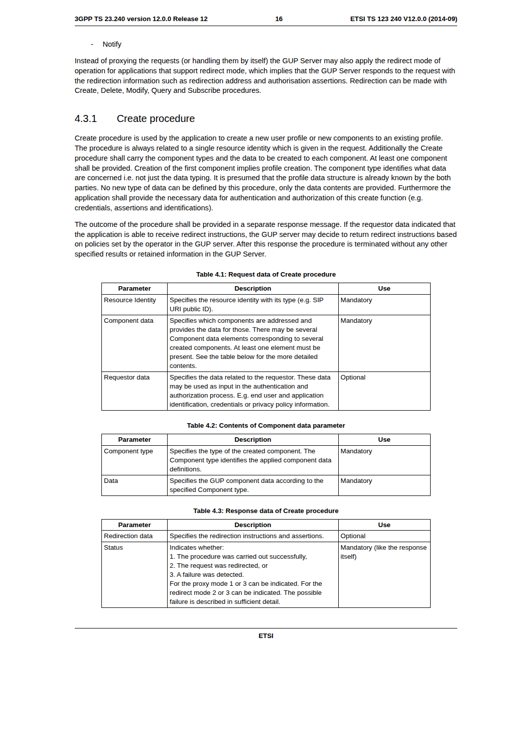3GPP TS 23.240 version 12.0.0 Release 12
16
ETSI TS 123 240 V12.0.0 (2014-09)
Notify
Instead of proxying the requests (or handling them by itself) the GUP Server may also apply the redirect mode of operation for applications that support redirect mode, which implies that the GUP Server responds to the request with the redirection information such as redirection address and authorisation assertions. Redirection can be made with Create, Delete, Modify, Query and Subscribe procedures.
4.3.1 Create procedure
Create procedure is used by the application to create a new user profile or new components to an existing profile. The procedure is always related to a single resource identity which is given in the request. Additionally the Create procedure shall carry the component types and the data to be created to each component. At least one component shall be provided. Creation of the first component implies profile creation. The component type identifies what data are concerned i.e. not just the data typing. It is presumed that the profile data structure is already known by the both parties. No new type of data can be defined by this procedure, only the data contents are provided. Furthermore the application shall provide the necessary data for authentication and authorization of this create function (e.g. credentials, assertions and identifications).
The outcome of the procedure shall be provided in a separate response message. If the requestor data indicated that the application is able to receive redirect instructions, the GUP server may decide to return redirect instructions based on policies set by the operator in the GUP server. After this response the procedure is terminated without any other specified results or retained information in the GUP Server.
Table 4.1: Request data of Create procedure
| Parameter | Description | Use |
| --- | --- | --- |
| Resource Identity | Specifies the resource identity with its type (e.g. SIP URI public ID). | Mandatory |
| Component data | Specifies which components are addressed and provides the data for those. There may be several Component data elements corresponding to several created components. At least one element must be present. See the table below for the more detailed contents. | Mandatory |
| Requestor data | Specifies the data related to the requestor. These data may be used as input in the authentication and authorization process. E.g. end user and application identification, credentials or privacy policy information. | Optional |
Table 4.2: Contents of Component data parameter
| Parameter | Description | Use |
| --- | --- | --- |
| Component type | Specifies the type of the created component. The Component type identifies the applied component data definitions. | Mandatory |
| Data | Specifies the GUP component data according to the specified Component type. | Mandatory |
Table 4.3: Response data of Create procedure
| Parameter | Description | Use |
| --- | --- | --- |
| Redirection data | Specifies the redirection instructions and assertions. | Optional |
| Status | Indicates whether: 1. The procedure was carried out successfully, 2. The request was redirected, or 3. A failure was detected. For the proxy mode 1 or 3 can be indicated. For the redirect mode 2 or 3 can be indicated. The possible failure is described in sufficient detail. | Mandatory (like the response itself) |
ETSI